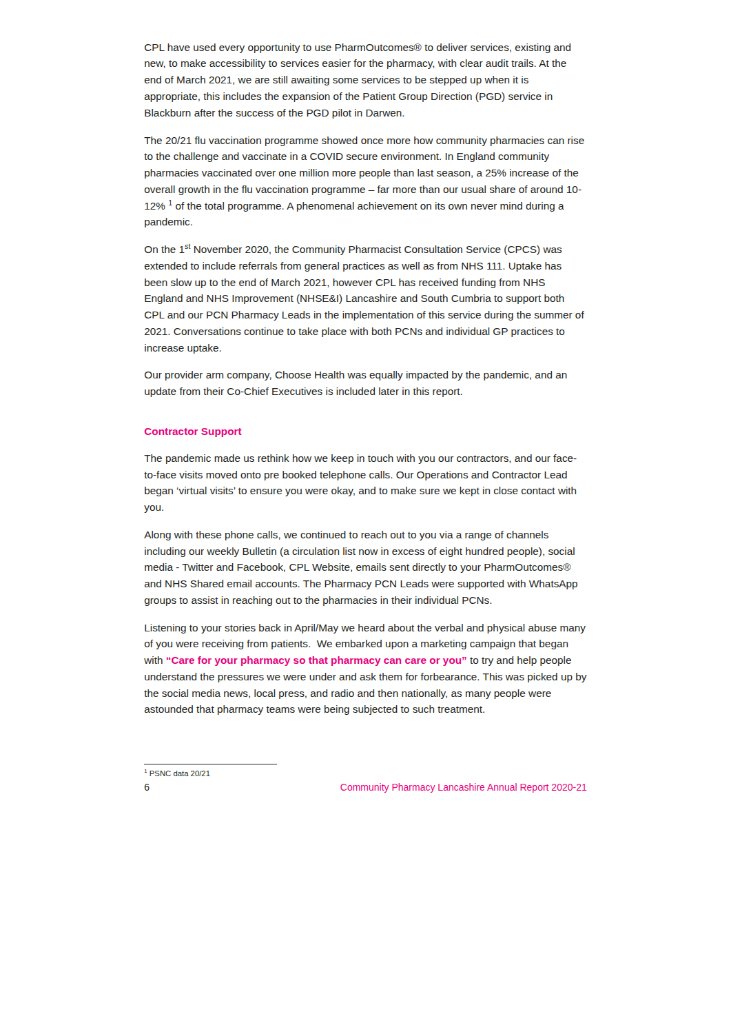CPL have used every opportunity to use PharmOutcomes® to deliver services, existing and new, to make accessibility to services easier for the pharmacy, with clear audit trails. At the end of March 2021, we are still awaiting some services to be stepped up when it is appropriate, this includes the expansion of the Patient Group Direction (PGD) service in Blackburn after the success of the PGD pilot in Darwen.
The 20/21 flu vaccination programme showed once more how community pharmacies can rise to the challenge and vaccinate in a COVID secure environment. In England community pharmacies vaccinated over one million more people than last season, a 25% increase of the overall growth in the flu vaccination programme – far more than our usual share of around 10-12% 1 of the total programme. A phenomenal achievement on its own never mind during a pandemic.
On the 1st November 2020, the Community Pharmacist Consultation Service (CPCS) was extended to include referrals from general practices as well as from NHS 111. Uptake has been slow up to the end of March 2021, however CPL has received funding from NHS England and NHS Improvement (NHSE&I) Lancashire and South Cumbria to support both CPL and our PCN Pharmacy Leads in the implementation of this service during the summer of 2021. Conversations continue to take place with both PCNs and individual GP practices to increase uptake.
Our provider arm company, Choose Health was equally impacted by the pandemic, and an update from their Co-Chief Executives is included later in this report.
Contractor Support
The pandemic made us rethink how we keep in touch with you our contractors, and our face-to-face visits moved onto pre booked telephone calls. Our Operations and Contractor Lead began ‘virtual visits’ to ensure you were okay, and to make sure we kept in close contact with you.
Along with these phone calls, we continued to reach out to you via a range of channels including our weekly Bulletin (a circulation list now in excess of eight hundred people), social media - Twitter and Facebook, CPL Website, emails sent directly to your PharmOutcomes® and NHS Shared email accounts. The Pharmacy PCN Leads were supported with WhatsApp groups to assist in reaching out to the pharmacies in their individual PCNs.
Listening to your stories back in April/May we heard about the verbal and physical abuse many of you were receiving from patients. We embarked upon a marketing campaign that began with “Care for your pharmacy so that pharmacy can care or you” to try and help people understand the pressures we were under and ask them for forbearance. This was picked up by the social media news, local press, and radio and then nationally, as many people were astounded that pharmacy teams were being subjected to such treatment.
1 PSNC data 20/21
6 Community Pharmacy Lancashire Annual Report 2020-21